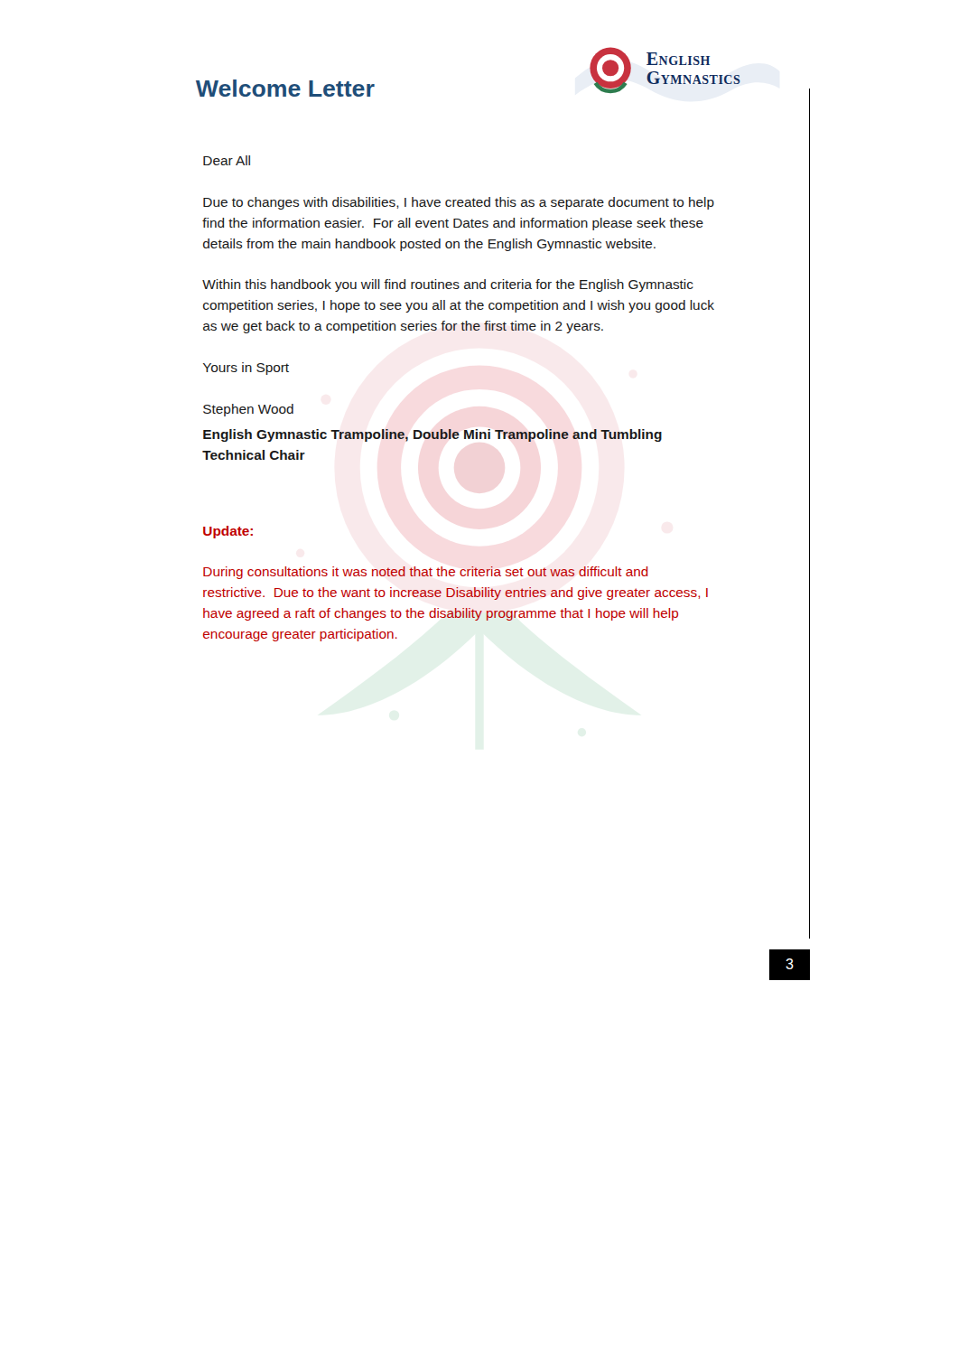English Gymnastics
Welcome Letter
Dear All
Due to changes with disabilities, I have created this as a separate document to help find the information easier. For all event Dates and information please seek these details from the main handbook posted on the English Gymnastic website.
Within this handbook you will find routines and criteria for the English Gymnastic competition series, I hope to see you all at the competition and I wish you good luck as we get back to a competition series for the first time in 2 years.
Yours in Sport
Stephen Wood
English Gymnastic Trampoline, Double Mini Trampoline and Tumbling Technical Chair
Update:
During consultations it was noted that the criteria set out was difficult and restrictive. Due to the want to increase Disability entries and give greater access, I have agreed a raft of changes to the disability programme that I hope will help encourage greater participation.
3